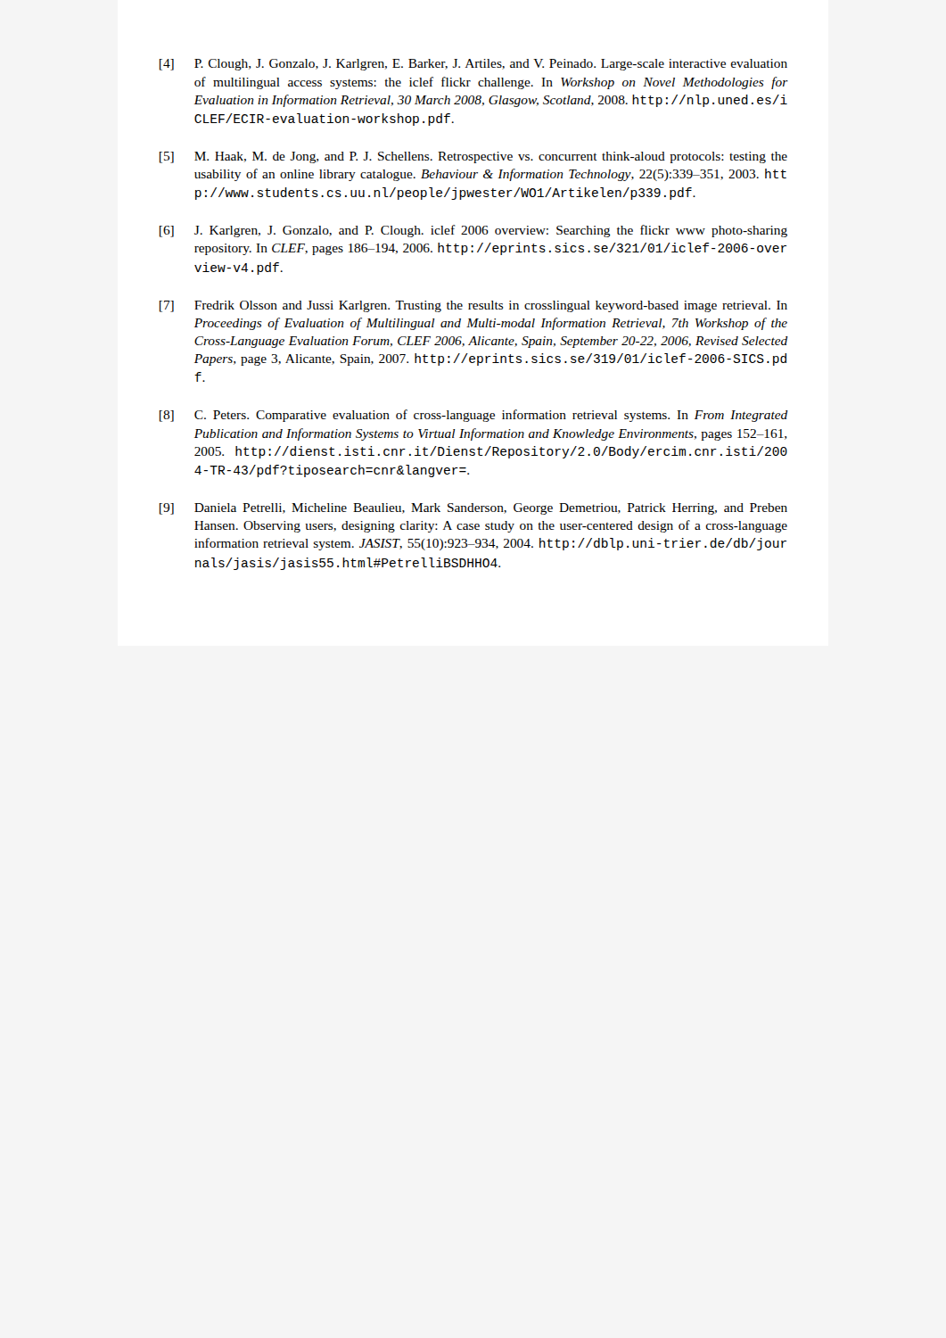[4] P. Clough, J. Gonzalo, J. Karlgren, E. Barker, J. Artiles, and V. Peinado. Large-scale interactive evaluation of multilingual access systems: the iclef flickr challenge. In Workshop on Novel Methodologies for Evaluation in Information Retrieval, 30 March 2008, Glasgow, Scotland, 2008. http://nlp.uned.es/iCLEF/ECIR-evaluation-workshop.pdf.
[5] M. Haak, M. de Jong, and P. J. Schellens. Retrospective vs. concurrent think-aloud protocols: testing the usability of an online library catalogue. Behaviour & Information Technology, 22(5):339–351, 2003. http://www.students.cs.uu.nl/people/jpwester/WO1/Artikelen/p339.pdf.
[6] J. Karlgren, J. Gonzalo, and P. Clough. iclef 2006 overview: Searching the flickr www photo-sharing repository. In CLEF, pages 186–194, 2006. http://eprints.sics.se/321/01/iclef-2006-overview-v4.pdf.
[7] Fredrik Olsson and Jussi Karlgren. Trusting the results in crosslingual keyword-based image retrieval. In Proceedings of Evaluation of Multilingual and Multi-modal Information Retrieval, 7th Workshop of the Cross-Language Evaluation Forum, CLEF 2006, Alicante, Spain, September 20-22, 2006, Revised Selected Papers, page 3, Alicante, Spain, 2007. http://eprints.sics.se/319/01/iclef-2006-SICS.pdf.
[8] C. Peters. Comparative evaluation of cross-language information retrieval systems. In From Integrated Publication and Information Systems to Virtual Information and Knowledge Environments, pages 152–161, 2005. http://dienst.isti.cnr.it/Dienst/Repository/2.0/Body/ercim.cnr.isti/2004-TR-43/pdf?tiposearch=cnr&langver=.
[9] Daniela Petrelli, Micheline Beaulieu, Mark Sanderson, George Demetriou, Patrick Herring, and Preben Hansen. Observing users, designing clarity: A case study on the user-centered design of a cross-language information retrieval system. JASIST, 55(10):923–934, 2004. http://dblp.uni-trier.de/db/journals/jasis/jasis55.html#PetrelliBSDHHO4.